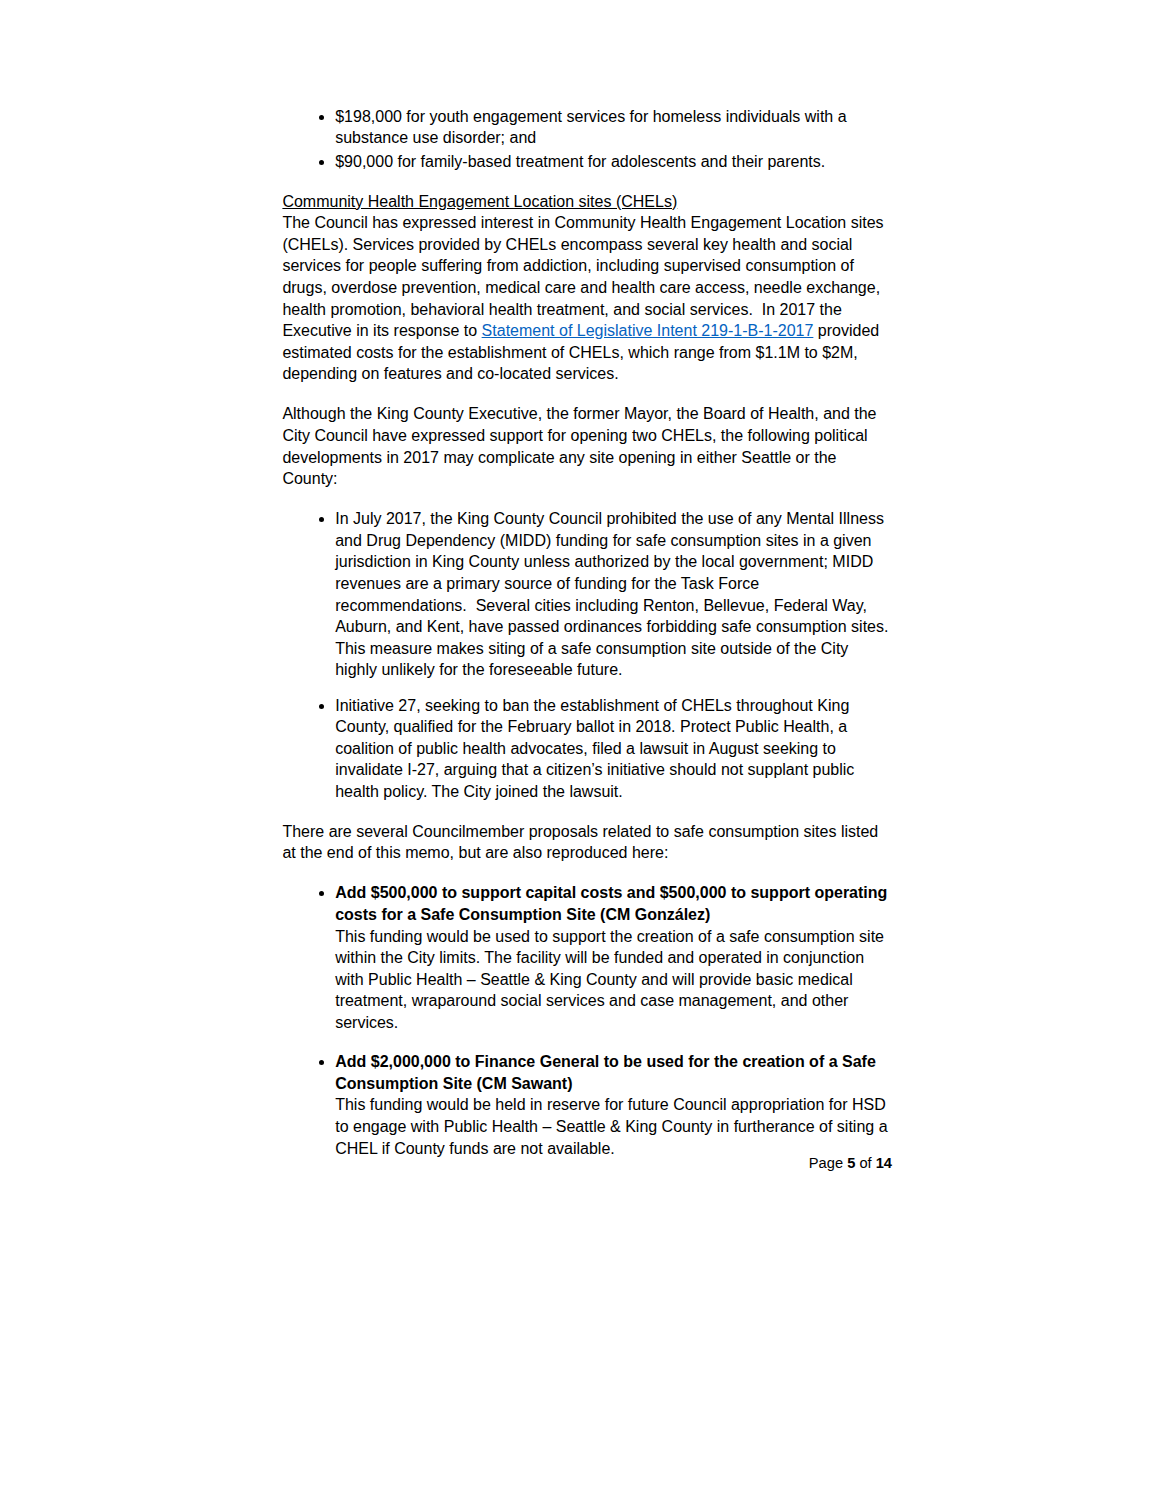$198,000 for youth engagement services for homeless individuals with a substance use disorder; and
$90,000 for family-based treatment for adolescents and their parents.
Community Health Engagement Location sites (CHELs)
The Council has expressed interest in Community Health Engagement Location sites (CHELs). Services provided by CHELs encompass several key health and social services for people suffering from addiction, including supervised consumption of drugs, overdose prevention, medical care and health care access, needle exchange, health promotion, behavioral health treatment, and social services. In 2017 the Executive in its response to Statement of Legislative Intent 219-1-B-1-2017 provided estimated costs for the establishment of CHELs, which range from $1.1M to $2M, depending on features and co-located services.
Although the King County Executive, the former Mayor, the Board of Health, and the City Council have expressed support for opening two CHELs, the following political developments in 2017 may complicate any site opening in either Seattle or the County:
In July 2017, the King County Council prohibited the use of any Mental Illness and Drug Dependency (MIDD) funding for safe consumption sites in a given jurisdiction in King County unless authorized by the local government; MIDD revenues are a primary source of funding for the Task Force recommendations. Several cities including Renton, Bellevue, Federal Way, Auburn, and Kent, have passed ordinances forbidding safe consumption sites. This measure makes siting of a safe consumption site outside of the City highly unlikely for the foreseeable future.
Initiative 27, seeking to ban the establishment of CHELs throughout King County, qualified for the February ballot in 2018. Protect Public Health, a coalition of public health advocates, filed a lawsuit in August seeking to invalidate I-27, arguing that a citizen’s initiative should not supplant public health policy. The City joined the lawsuit.
There are several Councilmember proposals related to safe consumption sites listed at the end of this memo, but are also reproduced here:
Add $500,000 to support capital costs and $500,000 to support operating costs for a Safe Consumption Site (CM González)
This funding would be used to support the creation of a safe consumption site within the City limits. The facility will be funded and operated in conjunction with Public Health – Seattle & King County and will provide basic medical treatment, wraparound social services and case management, and other services.
Add $2,000,000 to Finance General to be used for the creation of a Safe Consumption Site (CM Sawant)
This funding would be held in reserve for future Council appropriation for HSD to engage with Public Health – Seattle & King County in furtherance of siting a CHEL if County funds are not available.
Page 5 of 14